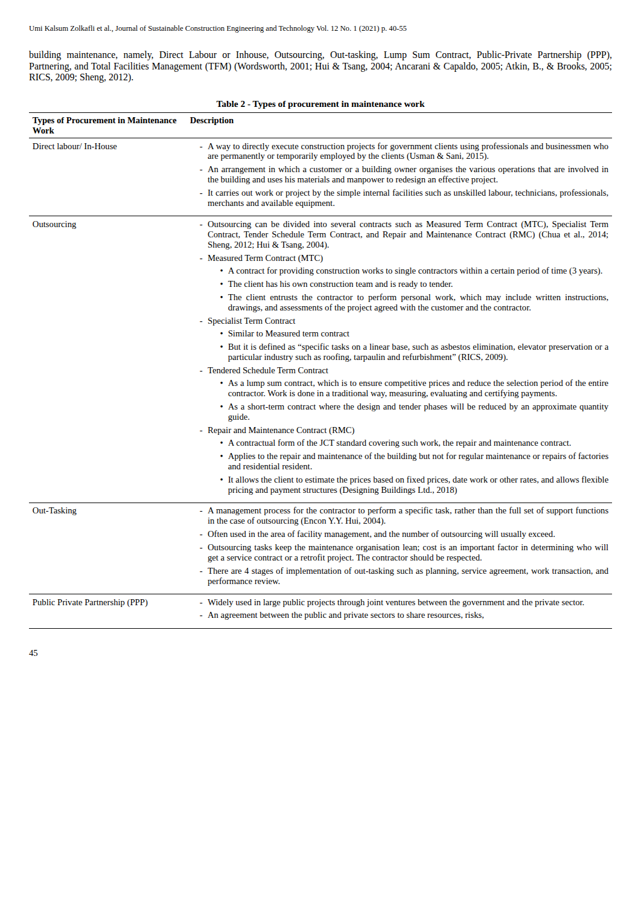Umi Kalsum Zolkafli et al., Journal of Sustainable Construction Engineering and Technology Vol. 12 No. 1 (2021) p. 40-55
building maintenance, namely, Direct Labour or Inhouse, Outsourcing, Out-tasking, Lump Sum Contract, Public-Private Partnership (PPP), Partnering, and Total Facilities Management (TFM) (Wordsworth, 2001; Hui & Tsang, 2004; Ancarani & Capaldo, 2005; Atkin, B., & Brooks, 2005; RICS, 2009; Sheng, 2012).
Table 2 - Types of procurement in maintenance work
| Types of Procurement in Maintenance Work | Description |
| --- | --- |
| Direct labour/ In-House | A way to directly execute construction projects for government clients using professionals and businessmen who are permanently or temporarily employed by the clients (Usman & Sani, 2015). An arrangement in which a customer or a building owner organises the various operations that are involved in the building and uses his materials and manpower to redesign an effective project. It carries out work or project by the simple internal facilities such as unskilled labour, technicians, professionals, merchants and available equipment. |
| Outsourcing | Outsourcing can be divided into several contracts such as Measured Term Contract (MTC), Specialist Term Contract, Tender Schedule Term Contract, and Repair and Maintenance Contract (RMC) (Chua et al., 2014; Sheng, 2012; Hui & Tsang, 2004). Measured Term Contract (MTC) A contract for providing construction works to single contractors within a certain period of time (3 years). The client has his own construction team and is ready to tender. The client entrusts the contractor to perform personal work, which may include written instructions, drawings, and assessments of the project agreed with the customer and the contractor. Specialist Term Contract Similar to Measured term contract But it is defined as “specific tasks on a linear base, such as asbestos elimination, elevator preservation or a particular industry such as roofing, tarpaulin and refurbishment” (RICS, 2009). Tendered Schedule Term Contract As a lump sum contract, which is to ensure competitive prices and reduce the selection period of the entire contractor. Work is done in a traditional way, measuring, evaluating and certifying payments. As a short-term contract where the design and tender phases will be reduced by an approximate quantity guide. Repair and Maintenance Contract (RMC) A contractual form of the JCT standard covering such work, the repair and maintenance contract. Applies to the repair and maintenance of the building but not for regular maintenance or repairs of factories and residential resident. It allows the client to estimate the prices based on fixed prices, date work or other rates, and allows flexible pricing and payment structures (Designing Buildings Ltd., 2018) |
| Out-Tasking | A management process for the contractor to perform a specific task, rather than the full set of support functions in the case of outsourcing (Encon Y.Y. Hui, 2004). Often used in the area of facility management, and the number of outsourcing will usually exceed. Outsourcing tasks keep the maintenance organisation lean; cost is an important factor in determining who will get a service contract or a retrofit project. The contractor should be respected. There are 4 stages of implementation of out-tasking such as planning, service agreement, work transaction, and performance review. |
| Public Private Partnership (PPP) | Widely used in large public projects through joint ventures between the government and the private sector. An agreement between the public and private sectors to share resources, risks, |
45